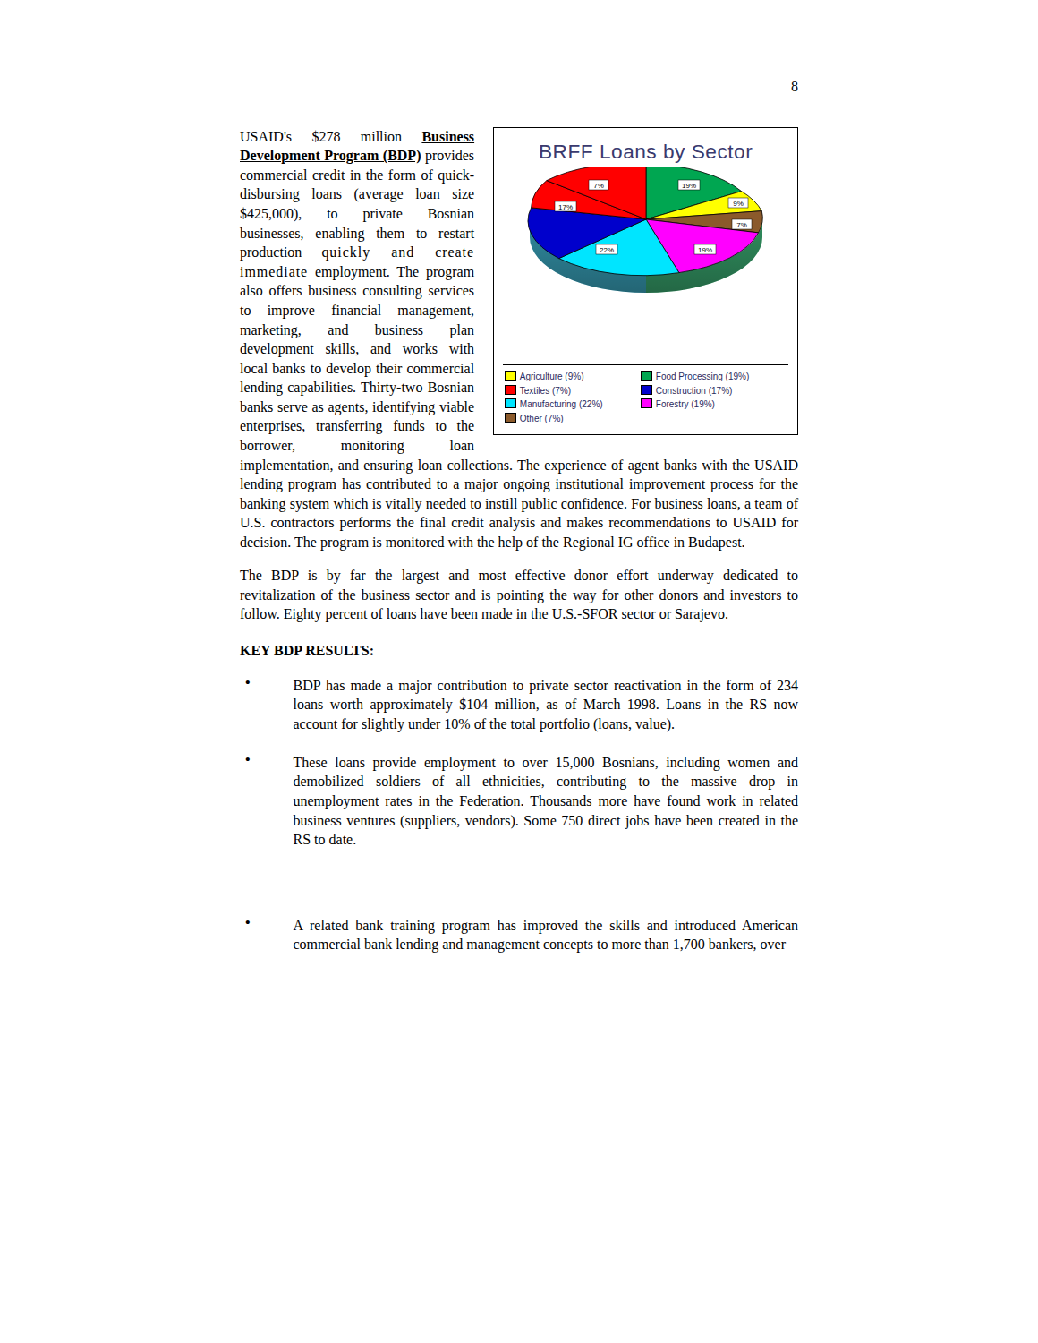8
BRFF Loans by Sector
19% 9% 7% 19% 22% 17% 7%
| Agriculture (9%) | Food Processing (19%) |
| Textiles (7%) | Construction (17%) |
| Manufacturing (22%) | Forestry (19%) |
| Other (7%) | |
USAID's $278 million Business Development Program (BDP) provides commercial credit in the form of quick-disbursing loans (average loan size $425,000), to private Bosnian businesses, enabling them to restart production quickly and create immediate employment. The program also offers business consulting services to improve financial management, marketing, and business plan development skills, and works with local banks to develop their commercial lending capabilities. Thirty-two Bosnian banks serve as agents, identifying viable enterprises, transferring funds to the borrower, monitoring loan implementation, and ensuring loan collections. The experience of agent banks with the USAID lending program has contributed to a major ongoing institutional improvement process for the banking system which is vitally needed to instill public confidence. For business loans, a team of U.S. contractors performs the final credit analysis and makes recommendations to USAID for decision. The program is monitored with the help of the Regional IG office in Budapest.
The BDP is by far the largest and most effective donor effort underway dedicated to revitalization of the business sector and is pointing the way for other donors and investors to follow. Eighty percent of loans have been made in the U.S.-SFOR sector or Sarajevo.
KEY BDP RESULTS:
BDP has made a major contribution to private sector reactivation in the form of 234 loans worth approximately $104 million, as of March 1998. Loans in the RS now account for slightly under 10% of the total portfolio (loans, value).
These loans provide employment to over 15,000 Bosnians, including women and demobilized soldiers of all ethnicities, contributing to the massive drop in unemployment rates in the Federation. Thousands more have found work in related business ventures (suppliers, vendors). Some 750 direct jobs have been created in the RS to date.
A related bank training program has improved the skills and introduced American commercial bank lending and management concepts to more than 1,700 bankers, over